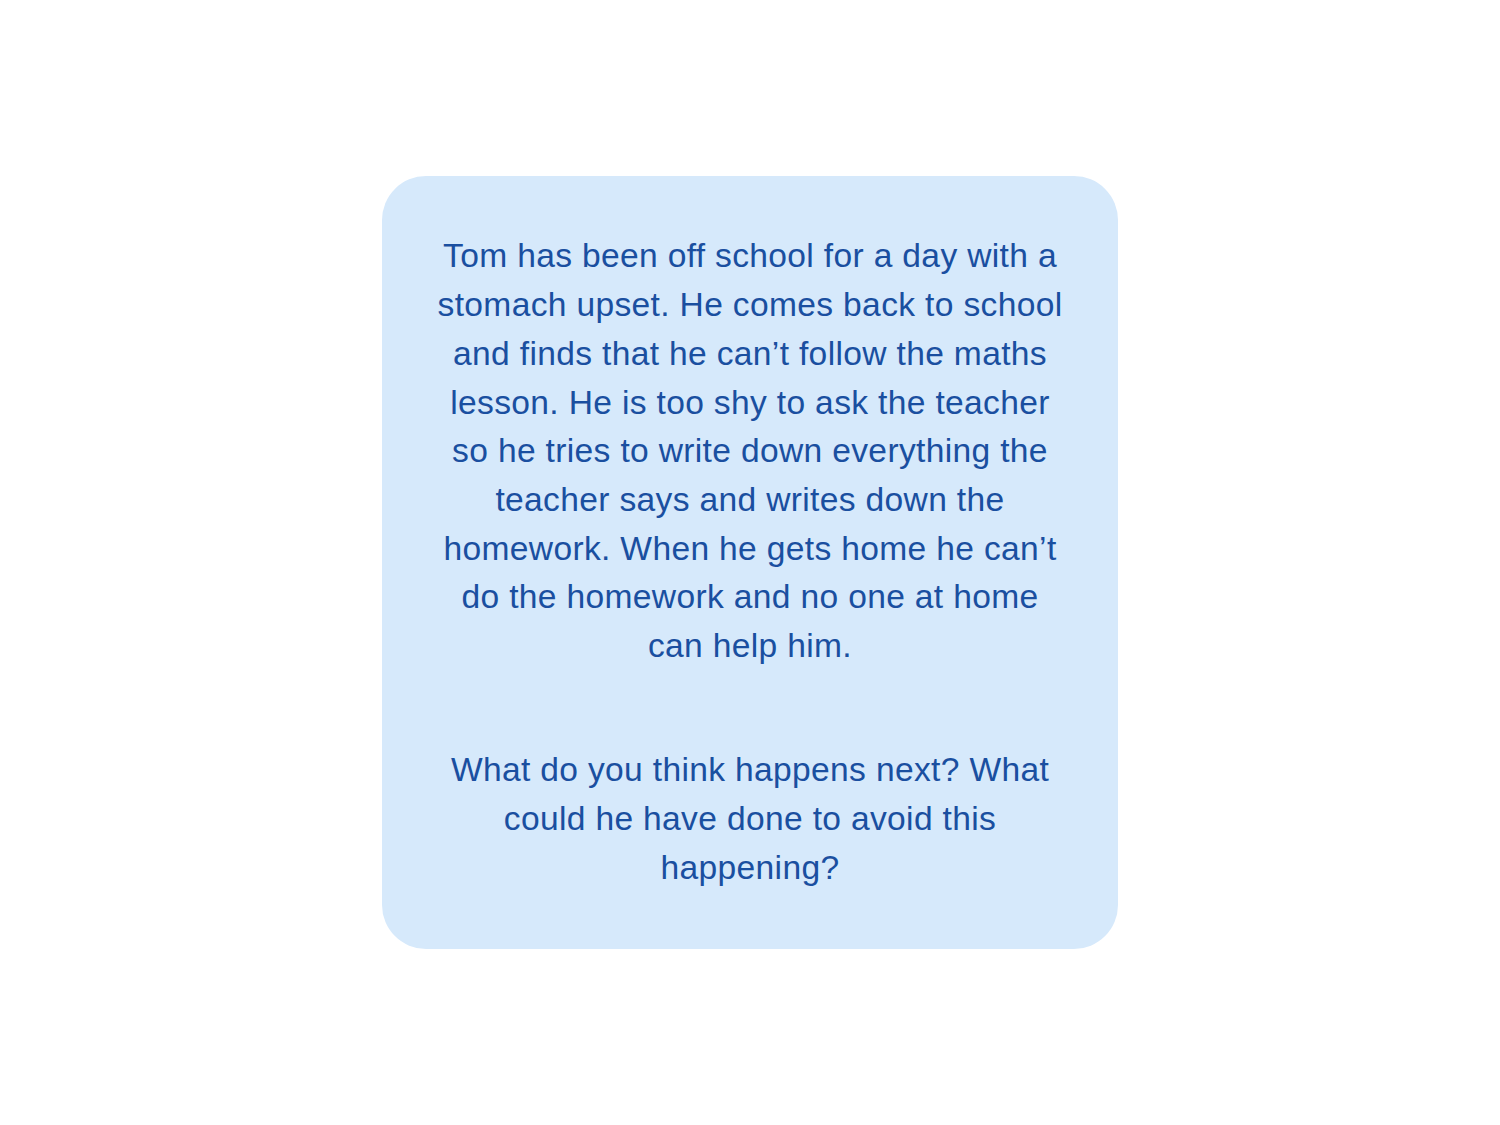Tom has been off school for a day with a stomach upset. He comes back to school and finds that he can’t follow the maths lesson. He is too shy to ask the teacher so he tries to write down everything the teacher says and writes down the homework. When he gets home he can’t do the homework and no one at home can help him.
What do you think happens next? What could he have done to avoid this happening?